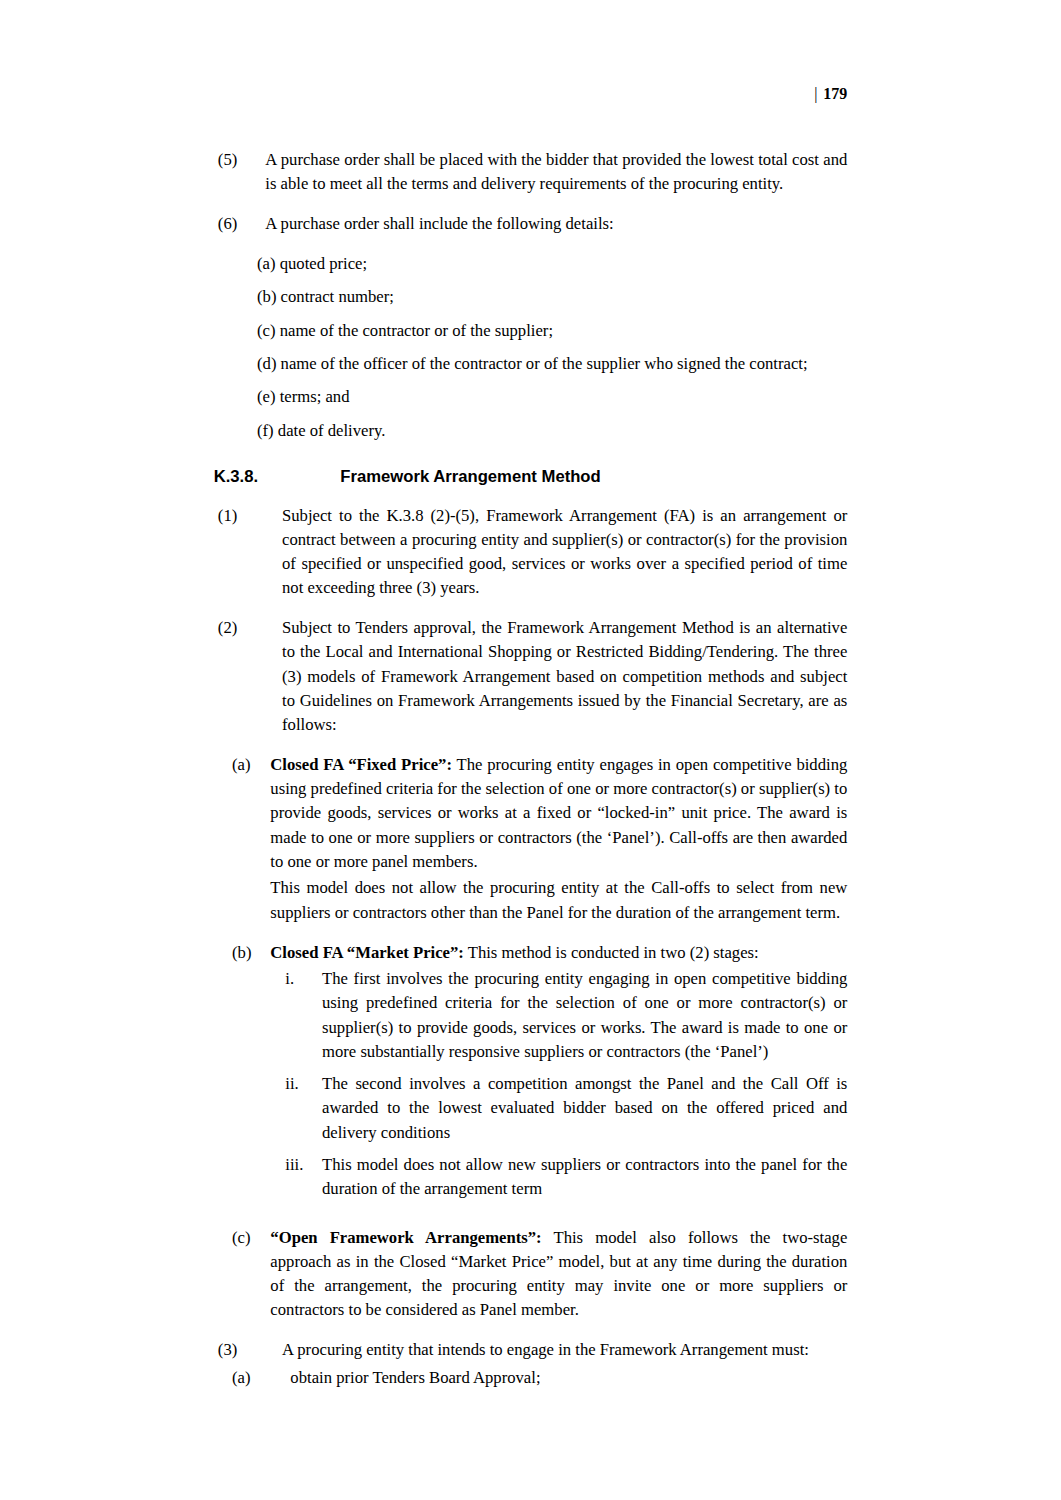| 179
(5)
A purchase order shall be placed with the bidder that provided the lowest total cost and is able to meet all the terms and delivery requirements of the procuring entity.
(6)
A purchase order shall include the following details:
(a) quoted price;
(b) contract number;
(c) name of the contractor or of the supplier;
(d) name of the officer of the contractor or of the supplier who signed the contract;
(e) terms; and
(f) date of delivery.
K.3.8. Framework Arrangement Method
(1)
Subject to the K.3.8 (2)-(5), Framework Arrangement (FA) is an arrangement or contract between a procuring entity and supplier(s) or contractor(s) for the provision of specified or unspecified good, services or works over a specified period of time not exceeding three (3) years.
(2)
Subject to Tenders approval, the Framework Arrangement Method is an alternative to the Local and International Shopping or Restricted Bidding/Tendering. The three (3) models of Framework Arrangement based on competition methods and subject to Guidelines on Framework Arrangements issued by the Financial Secretary, are as follows:
(a)
Closed FA “Fixed Price”: The procuring entity engages in open competitive bidding using predefined criteria for the selection of one or more contractor(s) or supplier(s) to provide goods, services or works at a fixed or “locked-in” unit price. The award is made to one or more suppliers or contractors (the ‘Panel’). Call-offs are then awarded to one or more panel members.
This model does not allow the procuring entity at the Call-offs to select from new suppliers or contractors other than the Panel for the duration of the arrangement term.
(b)
Closed FA “Market Price”: This method is conducted in two (2) stages:
i. The first involves the procuring entity engaging in open competitive bidding using predefined criteria for the selection of one or more contractor(s) or supplier(s) to provide goods, services or works. The award is made to one or more substantially responsive suppliers or contractors (the ‘Panel’)
ii. The second involves a competition amongst the Panel and the Call Off is awarded to the lowest evaluated bidder based on the offered priced and delivery conditions
iii. This model does not allow new suppliers or contractors into the panel for the duration of the arrangement term
(c)
“Open Framework Arrangements”: This model also follows the two-stage approach as in the Closed “Market Price” model, but at any time during the duration of the arrangement, the procuring entity may invite one or more suppliers or contractors to be considered as Panel member.
(3)
A procuring entity that intends to engage in the Framework Arrangement must:
(a)
obtain prior Tenders Board Approval;